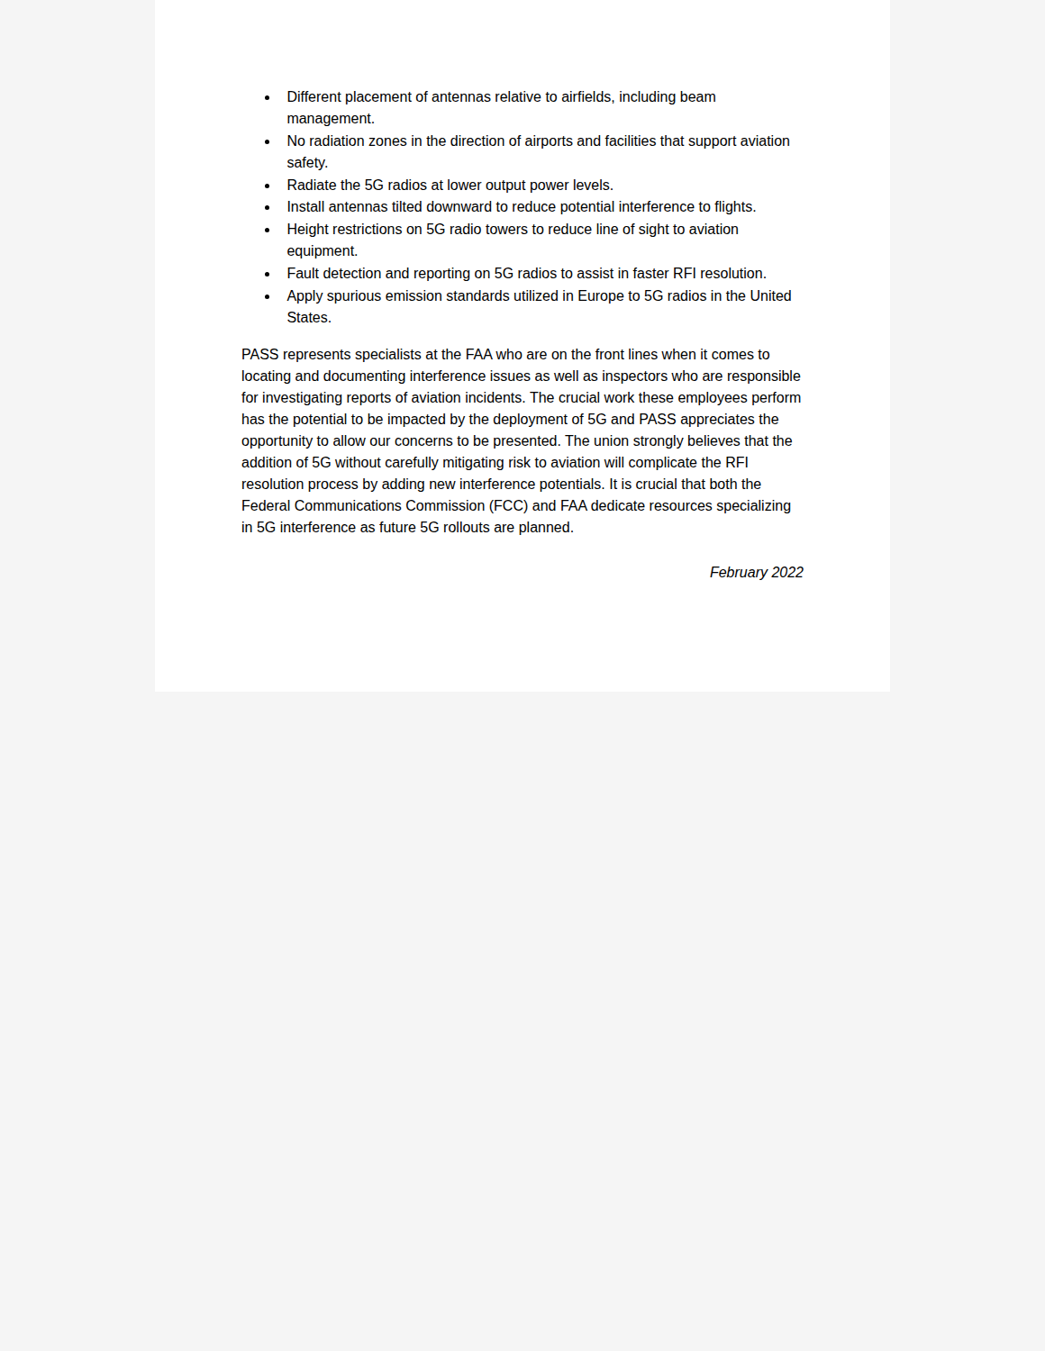Different placement of antennas relative to airfields, including beam management.
No radiation zones in the direction of airports and facilities that support aviation safety.
Radiate the 5G radios at lower output power levels.
Install antennas tilted downward to reduce potential interference to flights.
Height restrictions on 5G radio towers to reduce line of sight to aviation equipment.
Fault detection and reporting on 5G radios to assist in faster RFI resolution.
Apply spurious emission standards utilized in Europe to 5G radios in the United States.
PASS represents specialists at the FAA who are on the front lines when it comes to locating and documenting interference issues as well as inspectors who are responsible for investigating reports of aviation incidents. The crucial work these employees perform has the potential to be impacted by the deployment of 5G and PASS appreciates the opportunity to allow our concerns to be presented. The union strongly believes that the addition of 5G without carefully mitigating risk to aviation will complicate the RFI resolution process by adding new interference potentials. It is crucial that both the Federal Communications Commission (FCC) and FAA dedicate resources specializing in 5G interference as future 5G rollouts are planned.
February 2022